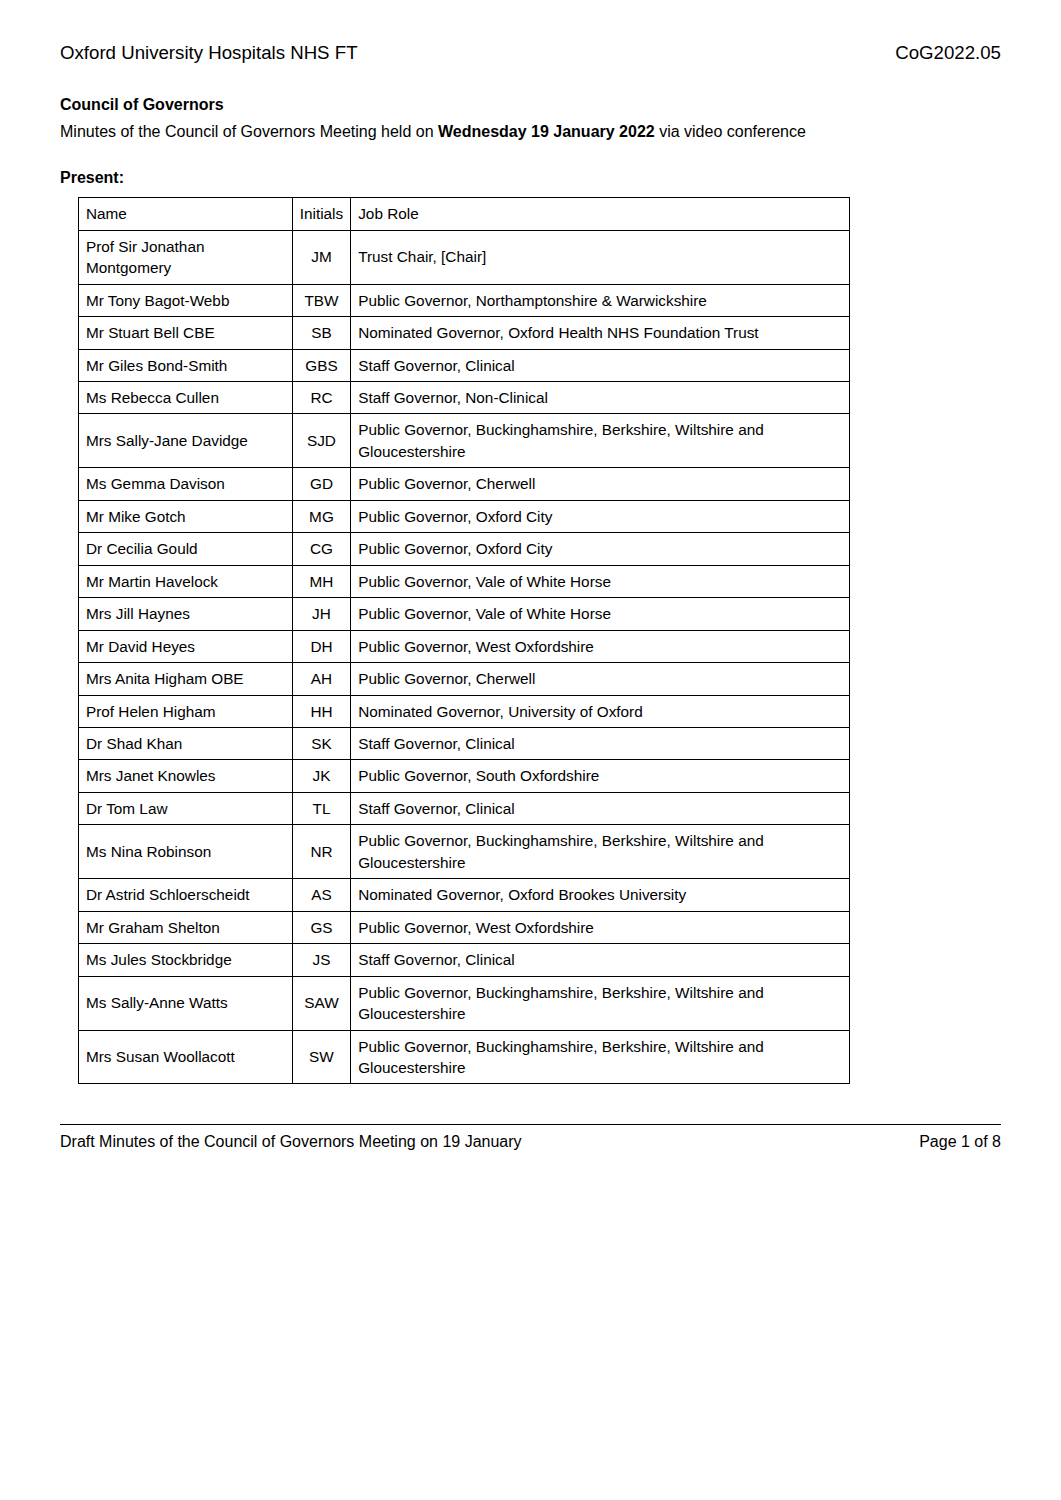Oxford University Hospitals NHS FT
CoG2022.05
Council of Governors
Minutes of the Council of Governors Meeting held on Wednesday 19 January 2022 via video conference
Present:
| Name | Initials | Job Role |
| --- | --- | --- |
| Prof Sir Jonathan Montgomery | JM | Trust Chair, [Chair] |
| Mr Tony Bagot-Webb | TBW | Public Governor, Northamptonshire & Warwickshire |
| Mr Stuart Bell CBE | SB | Nominated Governor, Oxford Health NHS Foundation Trust |
| Mr Giles Bond-Smith | GBS | Staff Governor, Clinical |
| Ms Rebecca Cullen | RC | Staff Governor, Non-Clinical |
| Mrs Sally-Jane Davidge | SJD | Public Governor, Buckinghamshire, Berkshire, Wiltshire and Gloucestershire |
| Ms Gemma Davison | GD | Public Governor, Cherwell |
| Mr Mike Gotch | MG | Public Governor, Oxford City |
| Dr Cecilia Gould | CG | Public Governor, Oxford City |
| Mr Martin Havelock | MH | Public Governor, Vale of White Horse |
| Mrs Jill Haynes | JH | Public Governor, Vale of White Horse |
| Mr David Heyes | DH | Public Governor, West Oxfordshire |
| Mrs Anita Higham OBE | AH | Public Governor, Cherwell |
| Prof Helen Higham | HH | Nominated Governor, University of Oxford |
| Dr Shad Khan | SK | Staff Governor, Clinical |
| Mrs Janet Knowles | JK | Public Governor, South Oxfordshire |
| Dr Tom Law | TL | Staff Governor, Clinical |
| Ms Nina Robinson | NR | Public Governor, Buckinghamshire, Berkshire, Wiltshire and Gloucestershire |
| Dr Astrid Schloerscheidt | AS | Nominated Governor, Oxford Brookes University |
| Mr Graham Shelton | GS | Public Governor, West Oxfordshire |
| Ms Jules Stockbridge | JS | Staff Governor, Clinical |
| Ms Sally-Anne Watts | SAW | Public Governor, Buckinghamshire, Berkshire, Wiltshire and Gloucestershire |
| Mrs Susan Woollacott | SW | Public Governor, Buckinghamshire, Berkshire, Wiltshire and Gloucestershire |
Draft Minutes of the Council of Governors Meeting on 19 January
Page 1 of 8